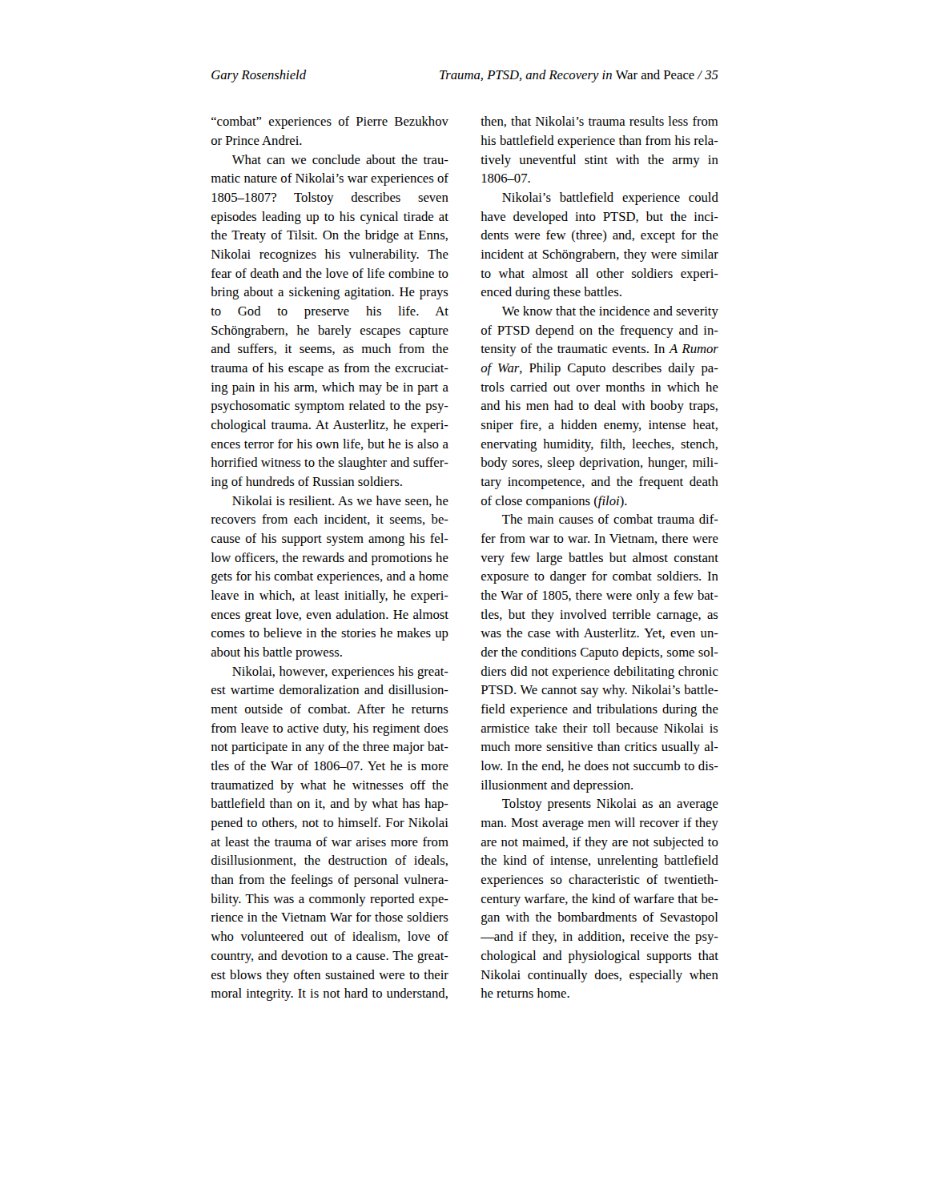Gary Rosenshield Trauma, PTSD, and Recovery in War and Peace / 35
“combat” experiences of Pierre Bezukhov or Prince Andrei.
What can we conclude about the traumatic nature of Nikolai’s war experiences of 1805–1807? Tolstoy describes seven episodes leading up to his cynical tirade at the Treaty of Tilsit. On the bridge at Enns, Nikolai recognizes his vulnerability. The fear of death and the love of life combine to bring about a sickening agitation. He prays to God to preserve his life. At Schöngrabern, he barely escapes capture and suffers, it seems, as much from the trauma of his escape as from the excruciating pain in his arm, which may be in part a psychosomatic symptom related to the psychological trauma. At Austerlitz, he experiences terror for his own life, but he is also a horrified witness to the slaughter and suffering of hundreds of Russian soldiers.
Nikolai is resilient. As we have seen, he recovers from each incident, it seems, because of his support system among his fellow officers, the rewards and promotions he gets for his combat experiences, and a home leave in which, at least initially, he experiences great love, even adulation. He almost comes to believe in the stories he makes up about his battle prowess.
Nikolai, however, experiences his greatest wartime demoralization and disillusionment outside of combat. After he returns from leave to active duty, his regiment does not participate in any of the three major battles of the War of 1806–07. Yet he is more traumatized by what he witnesses off the battlefield than on it, and by what has happened to others, not to himself. For Nikolai at least the trauma of war arises more from disillusionment, the destruction of ideals, than from the feelings of personal vulnerability. This was a commonly reported experience in the Vietnam War for those soldiers who volunteered out of idealism, love of country, and devotion to a cause. The greatest blows they often sustained were to their moral integrity. It is not hard to understand, then, that Nikolai’s trauma results less from his battlefield experience than from his relatively uneventful stint with the army in 1806–07.
Nikolai’s battlefield experience could have developed into PTSD, but the incidents were few (three) and, except for the incident at Schöngrabern, they were similar to what almost all other soldiers experienced during these battles.
We know that the incidence and severity of PTSD depend on the frequency and intensity of the traumatic events. In A Rumor of War, Philip Caputo describes daily patrols carried out over months in which he and his men had to deal with booby traps, sniper fire, a hidden enemy, intense heat, enervating humidity, filth, leeches, stench, body sores, sleep deprivation, hunger, military incompetence, and the frequent death of close companions (filoi).
The main causes of combat trauma differ from war to war. In Vietnam, there were very few large battles but almost constant exposure to danger for combat soldiers. In the War of 1805, there were only a few battles, but they involved terrible carnage, as was the case with Austerlitz. Yet, even under the conditions Caputo depicts, some soldiers did not experience debilitating chronic PTSD. We cannot say why. Nikolai’s battlefield experience and tribulations during the armistice take their toll because Nikolai is much more sensitive than critics usually allow. In the end, he does not succumb to disillusionment and depression.
Tolstoy presents Nikolai as an average man. Most average men will recover if they are not maimed, if they are not subjected to the kind of intense, unrelenting battlefield experiences so characteristic of twentieth-century warfare, the kind of warfare that began with the bombardments of Sevastopol—and if they, in addition, receive the psychological and physiological supports that Nikolai continually does, especially when he returns home.